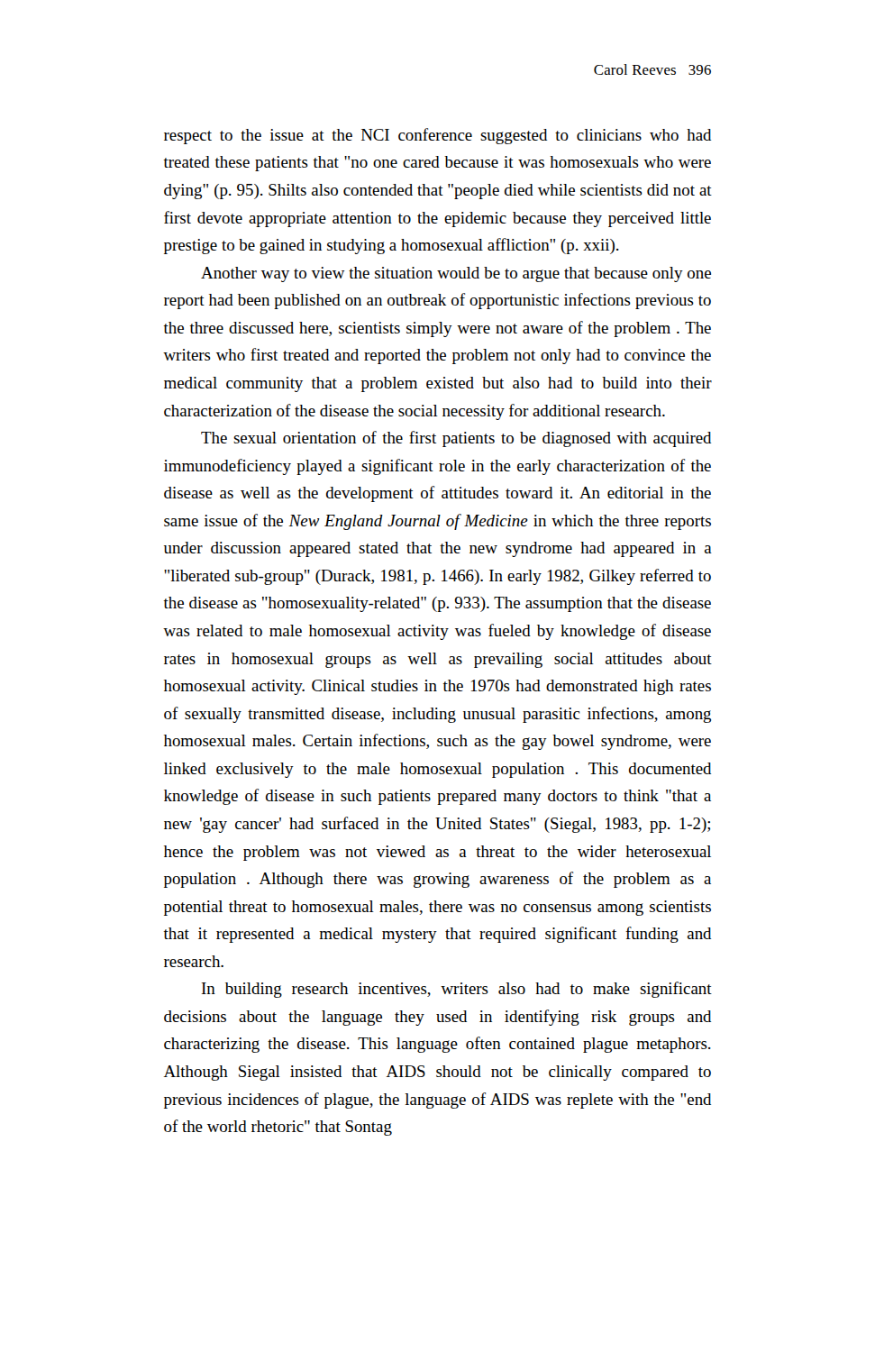Carol Reeves 396
respect to the issue at the NCI conference suggested to clinicians who had treated these patients that "no one cared because it was homosexuals who were dying" (p. 95). Shilts also contended that "people died while scientists did not at first devote appropriate attention to the epidemic because they perceived little prestige to be gained in studying a homosexual affliction" (p. xxii).
Another way to view the situation would be to argue that because only one report had been published on an outbreak of opportunistic infections previous to the three discussed here, scientists simply were not aware of the problem . The writers who first treated and reported the problem not only had to convince the medical community that a problem existed but also had to build into their characterization of the disease the social necessity for additional research.
The sexual orientation of the first patients to be diagnosed with acquired immunodeficiency played a significant role in the early characterization of the disease as well as the development of attitudes toward it. An editorial in the same issue of the New England Journal of Medicine in which the three reports under discussion appeared stated that the new syndrome had appeared in a "liberated sub-group" (Durack, 1981, p. 1466). In early 1982, Gilkey referred to the disease as "homosexuality-related" (p. 933). The assumption that the disease was related to male homosexual activity was fueled by knowledge of disease rates in homosexual groups as well as prevailing social attitudes about homosexual activity. Clinical studies in the 1970s had demonstrated high rates of sexually transmitted disease, including unusual parasitic infections, among homosexual males. Certain infections, such as the gay bowel syndrome, were linked exclusively to the male homosexual population . This documented knowledge of disease in such patients prepared many doctors to think "that a new 'gay cancer' had surfaced in the United States" (Siegal, 1983, pp. 1-2); hence the problem was not viewed as a threat to the wider heterosexual population . Although there was growing awareness of the problem as a potential threat to homosexual males, there was no consensus among scientists that it represented a medical mystery that required significant funding and research.
In building research incentives, writers also had to make significant decisions about the language they used in identifying risk groups and characterizing the disease. This language often contained plague metaphors. Although Siegal insisted that AIDS should not be clinically compared to previous incidences of plague, the language of AIDS was replete with the "end of the world rhetoric" that Sontag